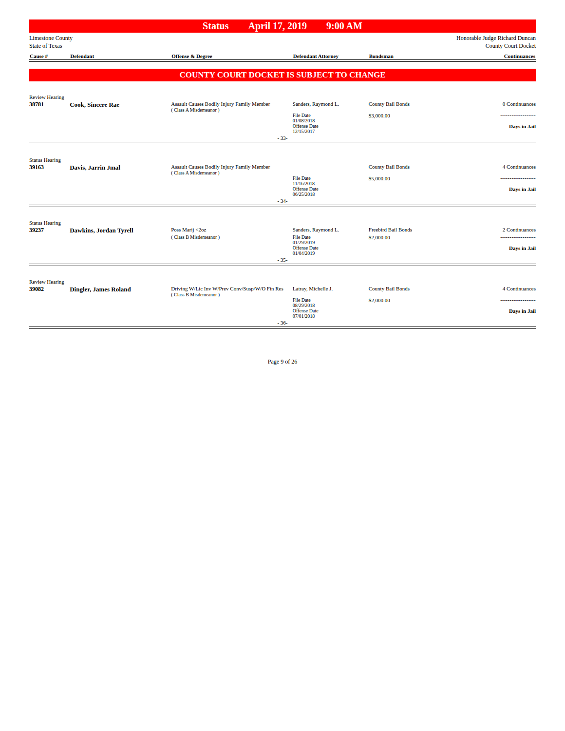Status April 17, 2019 9:00 AM
Limestone County
State of Texas
Honorable Judge Richard Duncan
County Court Docket
| Cause # | Defendant | Offense & Degree | Defendant Attorney | Bondsman | Continuances |
| --- | --- | --- | --- | --- | --- |
COUNTY COURT DOCKET IS SUBJECT TO CHANGE
Review Hearing
| 38781 | Cook, Sincere Rae | Assault Causes Bodily Injury Family Member ( Class A Misdemeanor ) | Sanders, Raymond L. | County Bail Bonds | 0 Continuances |
| | | | File Date 01/08/2018 | $3,000.00 | ------------------- |
| | | | Offense Date 12/15/2017 | | Days in Jail |
- 33-
Status Hearing
| 39163 | Davis, Jarrin Jmal | Assault Causes Bodily Injury Family Member ( Class A Misdemeanor ) | | County Bail Bonds | 4 Continuances |
| | | | File Date 11/16/2018 | $5,000.00 | ------------------- |
| | | | Offense Date 06/25/2018 | | Days in Jail |
- 34-
Status Hearing
| 39237 | Dawkins, Jordan Tyrell | Poss Marij <2oz | Sanders, Raymond L. | Freebird Bail Bonds | 2 Continuances |
| | | ( Class B Misdemeanor ) | File Date 01/29/2019 | $2,000.00 | ------------------- |
| | | | Offense Date 01/04/2019 | | Days in Jail |
- 35-
Review Hearing
| 39082 | Dingler, James Roland | Driving W/Lic Inv W/Prev Conv/Susp/W/O Fin Res ( Class B Misdemeanor ) | Latray, Michelle J. | County Bail Bonds | 4 Continuances |
| | | | File Date 08/29/2018 | $2,000.00 | ------------------- |
| | | | Offense Date 07/01/2018 | | Days in Jail |
- 36-
Page 9 of 26